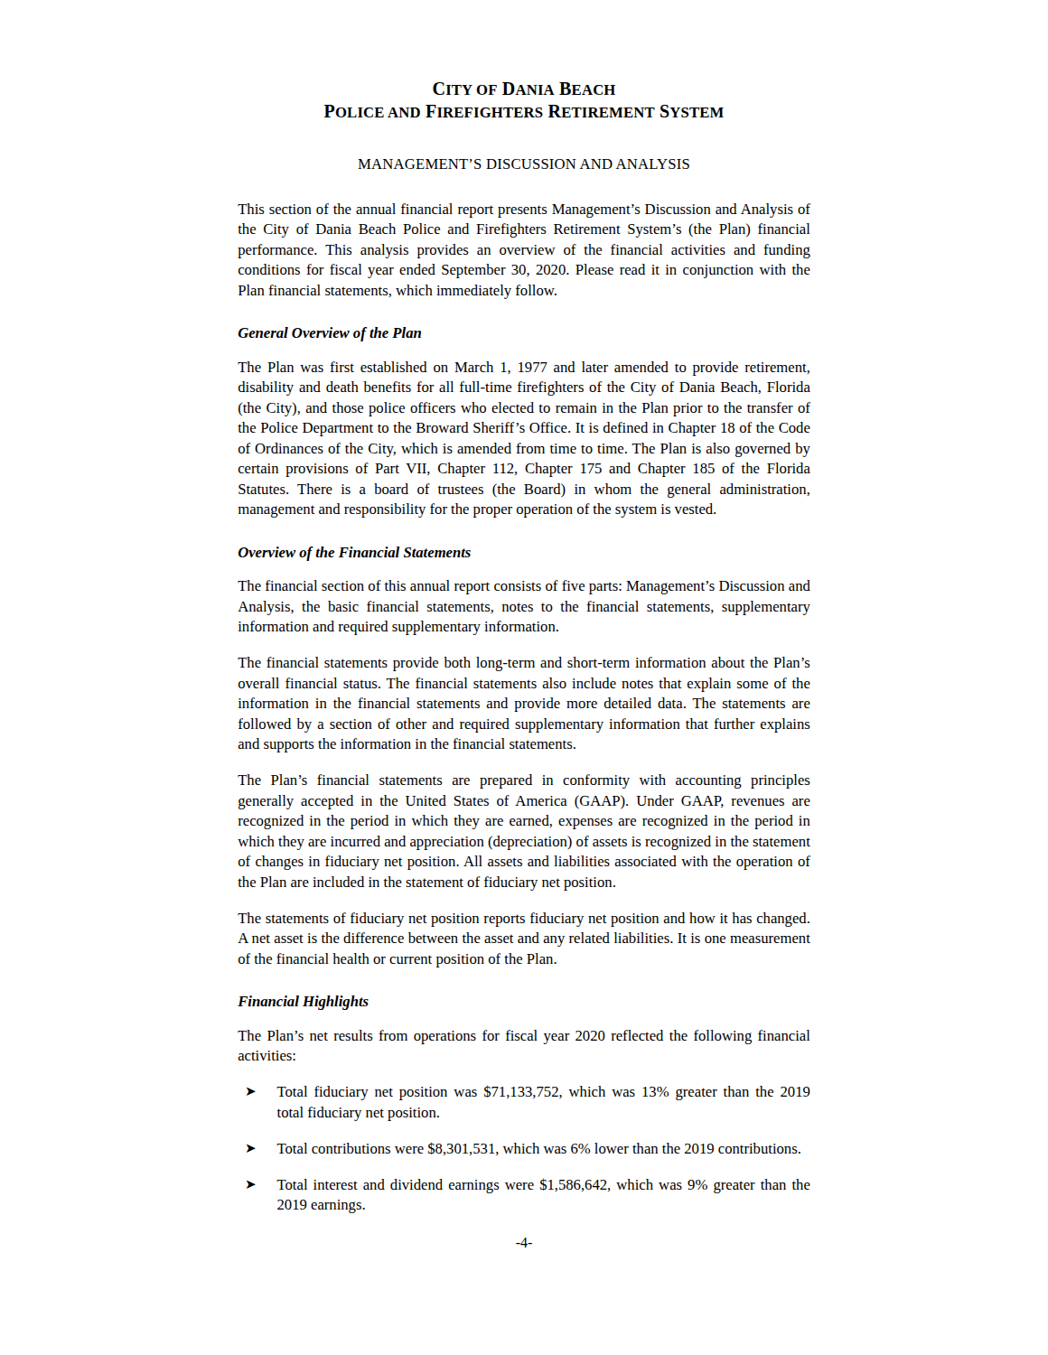CITY OF DANIA BEACH
POLICE AND FIREFIGHTERS RETIREMENT SYSTEM
MANAGEMENT’S DISCUSSION AND ANALYSIS
This section of the annual financial report presents Management’s Discussion and Analysis of the City of Dania Beach Police and Firefighters Retirement System’s (the Plan) financial performance. This analysis provides an overview of the financial activities and funding conditions for fiscal year ended September 30, 2020. Please read it in conjunction with the Plan financial statements, which immediately follow.
General Overview of the Plan
The Plan was first established on March 1, 1977 and later amended to provide retirement, disability and death benefits for all full-time firefighters of the City of Dania Beach, Florida (the City), and those police officers who elected to remain in the Plan prior to the transfer of the Police Department to the Broward Sheriff’s Office. It is defined in Chapter 18 of the Code of Ordinances of the City, which is amended from time to time. The Plan is also governed by certain provisions of Part VII, Chapter 112, Chapter 175 and Chapter 185 of the Florida Statutes. There is a board of trustees (the Board) in whom the general administration, management and responsibility for the proper operation of the system is vested.
Overview of the Financial Statements
The financial section of this annual report consists of five parts: Management’s Discussion and Analysis, the basic financial statements, notes to the financial statements, supplementary information and required supplementary information.
The financial statements provide both long-term and short-term information about the Plan’s overall financial status. The financial statements also include notes that explain some of the information in the financial statements and provide more detailed data. The statements are followed by a section of other and required supplementary information that further explains and supports the information in the financial statements.
The Plan’s financial statements are prepared in conformity with accounting principles generally accepted in the United States of America (GAAP). Under GAAP, revenues are recognized in the period in which they are earned, expenses are recognized in the period in which they are incurred and appreciation (depreciation) of assets is recognized in the statement of changes in fiduciary net position. All assets and liabilities associated with the operation of the Plan are included in the statement of fiduciary net position.
The statements of fiduciary net position reports fiduciary net position and how it has changed. A net asset is the difference between the asset and any related liabilities. It is one measurement of the financial health or current position of the Plan.
Financial Highlights
The Plan’s net results from operations for fiscal year 2020 reflected the following financial activities:
Total fiduciary net position was $71,133,752, which was 13% greater than the 2019 total fiduciary net position.
Total contributions were $8,301,531, which was 6% lower than the 2019 contributions.
Total interest and dividend earnings were $1,586,642, which was 9% greater than the 2019 earnings.
-4-